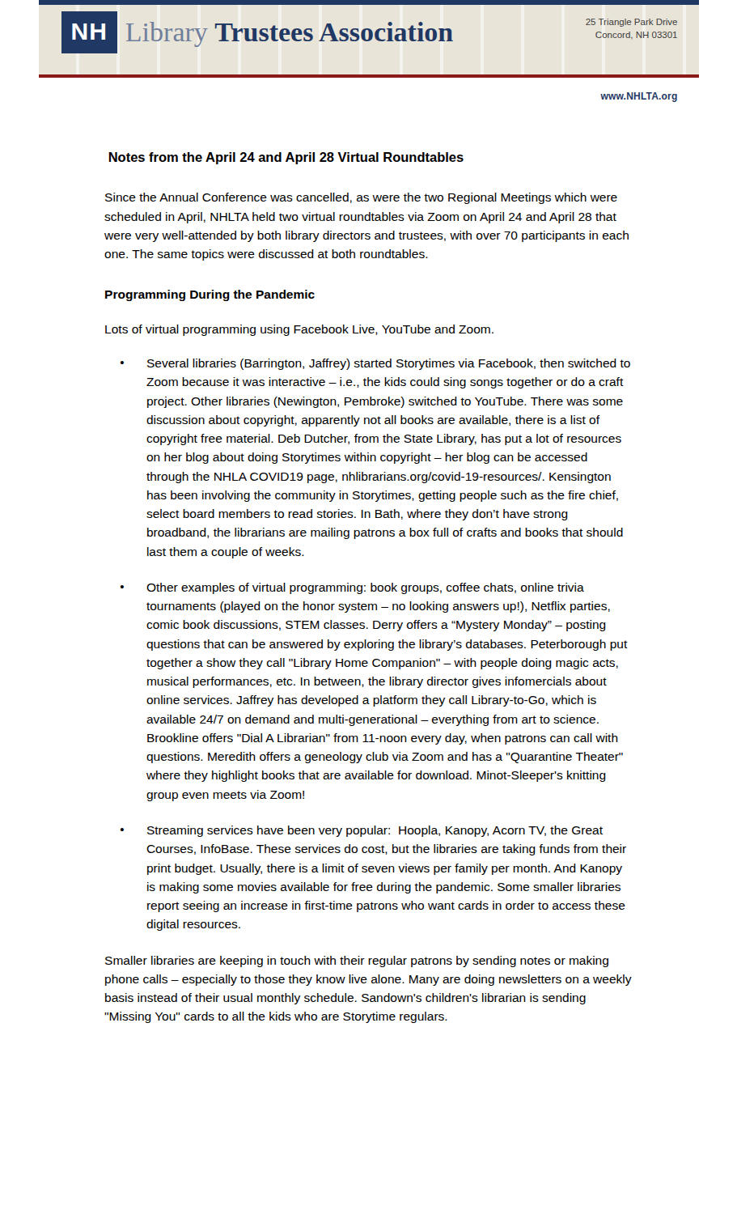NH
Library Trustees Association
25 Triangle Park Drive
Concord, NH 03301
www.NHLTA.org
Notes from the April 24 and April 28 Virtual Roundtables
Since the Annual Conference was cancelled, as were the two Regional Meetings which were scheduled in April, NHLTA held two virtual roundtables via Zoom on April 24 and April 28 that were very well-attended by both library directors and trustees, with over 70 participants in each one. The same topics were discussed at both roundtables.
Programming During the Pandemic
Lots of virtual programming using Facebook Live, YouTube and Zoom.
Several libraries (Barrington, Jaffrey) started Storytimes via Facebook, then switched to Zoom because it was interactive – i.e., the kids could sing songs together or do a craft project. Other libraries (Newington, Pembroke) switched to YouTube. There was some discussion about copyright, apparently not all books are available, there is a list of copyright free material. Deb Dutcher, from the State Library, has put a lot of resources on her blog about doing Storytimes within copyright – her blog can be accessed through the NHLA COVID19 page, nhlibrarians.org/covid-19-resources/. Kensington has been involving the community in Storytimes, getting people such as the fire chief, select board members to read stories. In Bath, where they don’t have strong broadband, the librarians are mailing patrons a box full of crafts and books that should last them a couple of weeks.
Other examples of virtual programming: book groups, coffee chats, online trivia tournaments (played on the honor system – no looking answers up!), Netflix parties, comic book discussions, STEM classes. Derry offers a “Mystery Monday” – posting questions that can be answered by exploring the library’s databases. Peterborough put together a show they call "Library Home Companion" – with people doing magic acts, musical performances, etc. In between, the library director gives infomercials about online services. Jaffrey has developed a platform they call Library-to-Go, which is available 24/7 on demand and multi-generational – everything from art to science. Brookline offers "Dial A Librarian" from 11-noon every day, when patrons can call with questions. Meredith offers a geneology club via Zoom and has a "Quarantine Theater" where they highlight books that are available for download. Minot-Sleeper's knitting group even meets via Zoom!
Streaming services have been very popular: Hoopla, Kanopy, Acorn TV, the Great Courses, InfoBase. These services do cost, but the libraries are taking funds from their print budget. Usually, there is a limit of seven views per family per month. And Kanopy is making some movies available for free during the pandemic. Some smaller libraries report seeing an increase in first-time patrons who want cards in order to access these digital resources.
Smaller libraries are keeping in touch with their regular patrons by sending notes or making phone calls – especially to those they know live alone. Many are doing newsletters on a weekly basis instead of their usual monthly schedule. Sandown's children's librarian is sending "Missing You" cards to all the kids who are Storytime regulars.